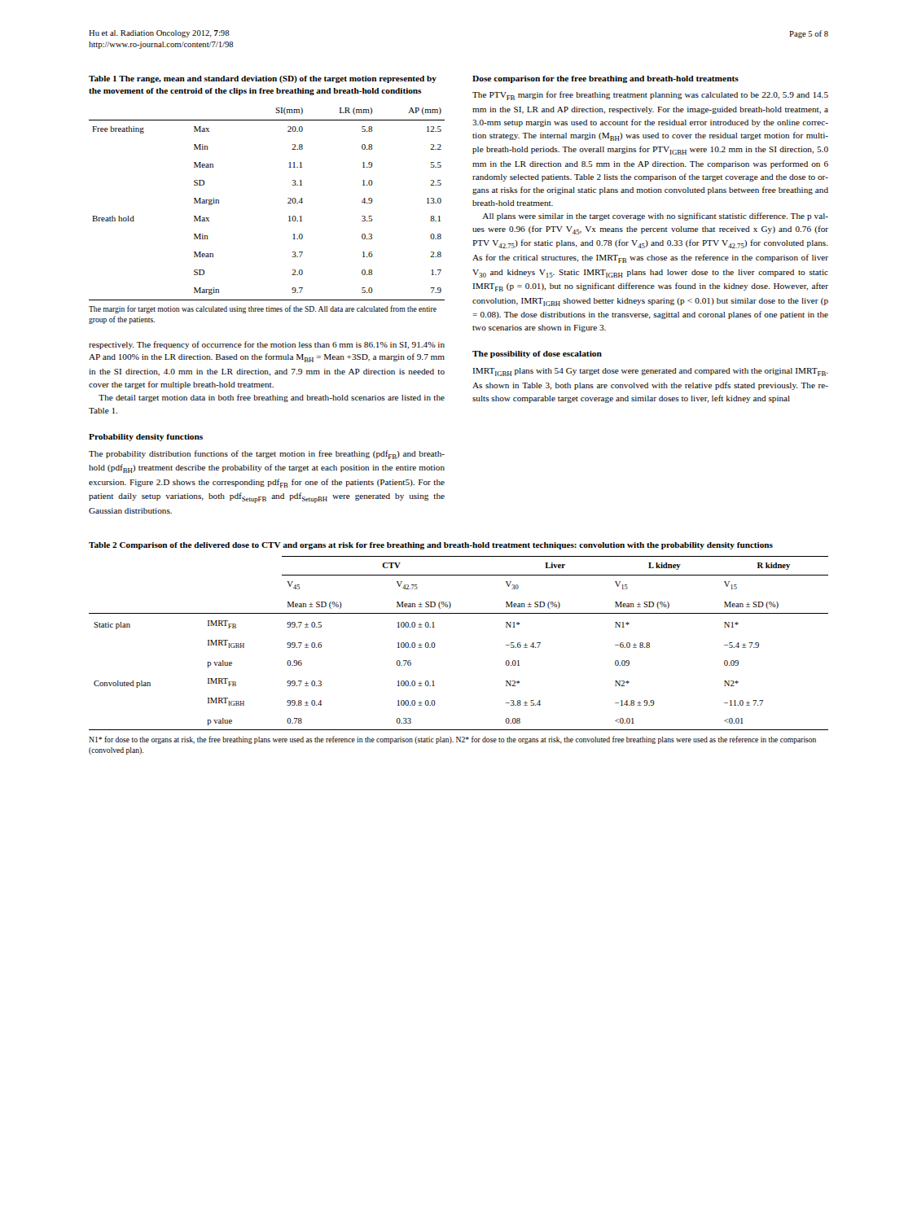Hu et al. Radiation Oncology 2012, 7:98
http://www.ro-journal.com/content/7/1/98
Page 5 of 8
Table 1 The range, mean and standard deviation (SD) of the target motion represented by the movement of the centroid of the clips in free breathing and breath-hold conditions
| | | SI(mm) | LR (mm) | AP (mm) |
| --- | --- | --- | --- | --- |
| Free breathing | Max | 20.0 | 5.8 | 12.5 |
| | Min | 2.8 | 0.8 | 2.2 |
| | Mean | 11.1 | 1.9 | 5.5 |
| | SD | 3.1 | 1.0 | 2.5 |
| | Margin | 20.4 | 4.9 | 13.0 |
| Breath hold | Max | 10.1 | 3.5 | 8.1 |
| | Min | 1.0 | 0.3 | 0.8 |
| | Mean | 3.7 | 1.6 | 2.8 |
| | SD | 2.0 | 0.8 | 1.7 |
| | Margin | 9.7 | 5.0 | 7.9 |
The margin for target motion was calculated using three times of the SD. All data are calculated from the entire group of the patients.
respectively. The frequency of occurrence for the motion less than 6 mm is 86.1% in SI, 91.4% in AP and 100% in the LR direction. Based on the formula MBH = Mean +3SD, a margin of 9.7 mm in the SI direction, 4.0 mm in the LR direction, and 7.9 mm in the AP direction is needed to cover the target for multiple breath-hold treatment.
The detail target motion data in both free breathing and breath-hold scenarios are listed in the Table 1.
Probability density functions
The probability distribution functions of the target motion in free breathing (pdfFB) and breath-hold (pdfBH) treatment describe the probability of the target at each position in the entire motion excursion. Figure 2.D shows the corresponding pdfFB for one of the patients (Patient5). For the patient daily setup variations, both pdfSetupFB and pdfSetupBH were generated by using the Gaussian distributions.
Dose comparison for the free breathing and breath-hold treatments
The PTVFB margin for free breathing treatment planning was calculated to be 22.0, 5.9 and 14.5 mm in the SI, LR and AP direction, respectively. For the image-guided breath-hold treatment, a 3.0-mm setup margin was used to account for the residual error introduced by the online correction strategy. The internal margin (MBH) was used to cover the residual target motion for multiple breath-hold periods. The overall margins for PTVIGBH were 10.2 mm in the SI direction, 5.0 mm in the LR direction and 8.5 mm in the AP direction. The comparison was performed on 6 randomly selected patients. Table 2 lists the comparison of the target coverage and the dose to organs at risks for the original static plans and motion convoluted plans between free breathing and breath-hold treatment.
All plans were similar in the target coverage with no significant statistic difference. The p values were 0.96 (for PTV V45, Vx means the percent volume that received x Gy) and 0.76 (for PTV V42.75) for static plans, and 0.78 (for V45) and 0.33 (for PTV V42.75) for convoluted plans. As for the critical structures, the IMRTFB was chose as the reference in the comparison of liver V30 and kidneys V15. Static IMRTIGBH plans had lower dose to the liver compared to static IMRTFB (p = 0.01), but no significant difference was found in the kidney dose. However, after convolution, IMRTIGBH showed better kidneys sparing (p < 0.01) but similar dose to the liver (p = 0.08). The dose distributions in the transverse, sagittal and coronal planes of one patient in the two scenarios are shown in Figure 3.
The possibility of dose escalation
IMRTIGBH plans with 54 Gy target dose were generated and compared with the original IMRTFB. As shown in Table 3, both plans are convolved with the relative pdfs stated previously. The results show comparable target coverage and similar doses to liver, left kidney and spinal
Table 2 Comparison of the delivered dose to CTV and organs at risk for free breathing and breath-hold treatment techniques: convolution with the probability density functions
| | | CTV | Liver | L kidney | R kidney |
| --- | --- | --- | --- | --- | --- |
| | | V 45 | V 42.75 | V 30 | V 15 | V 15 |
| | | Mean ± SD (%) | Mean ± SD (%) | Mean ± SD (%) | Mean ± SD (%) | Mean ± SD (%) |
| Static plan | IMRT FB | 99.7 ± 0.5 | 100.0 ± 0.1 | N1* | N1* | N1* |
| | IMRT IGBH | 99.7 ± 0.6 | 100.0 ± 0.0 | −5.6 ± 4.7 | −6.0 ± 8.8 | −5.4 ± 7.9 |
| | p value | 0.96 | 0.76 | 0.01 | 0.09 | 0.09 |
| Convoluted plan | IMRT FB | 99.7 ± 0.3 | 100.0 ± 0.1 | N2* | N2* | N2* |
| | IMRT IGBH | 99.8 ± 0.4 | 100.0 ± 0.0 | −3.8 ± 5.4 | −14.8 ± 9.9 | −11.0 ± 7.7 |
| | p value | 0.78 | 0.33 | 0.08 | <0.01 | <0.01 |
N1* for dose to the organs at risk, the free breathing plans were used as the reference in the comparison (static plan). N2* for dose to the organs at risk, the convoluted free breathing plans were used as the reference in the comparison (convolved plan).